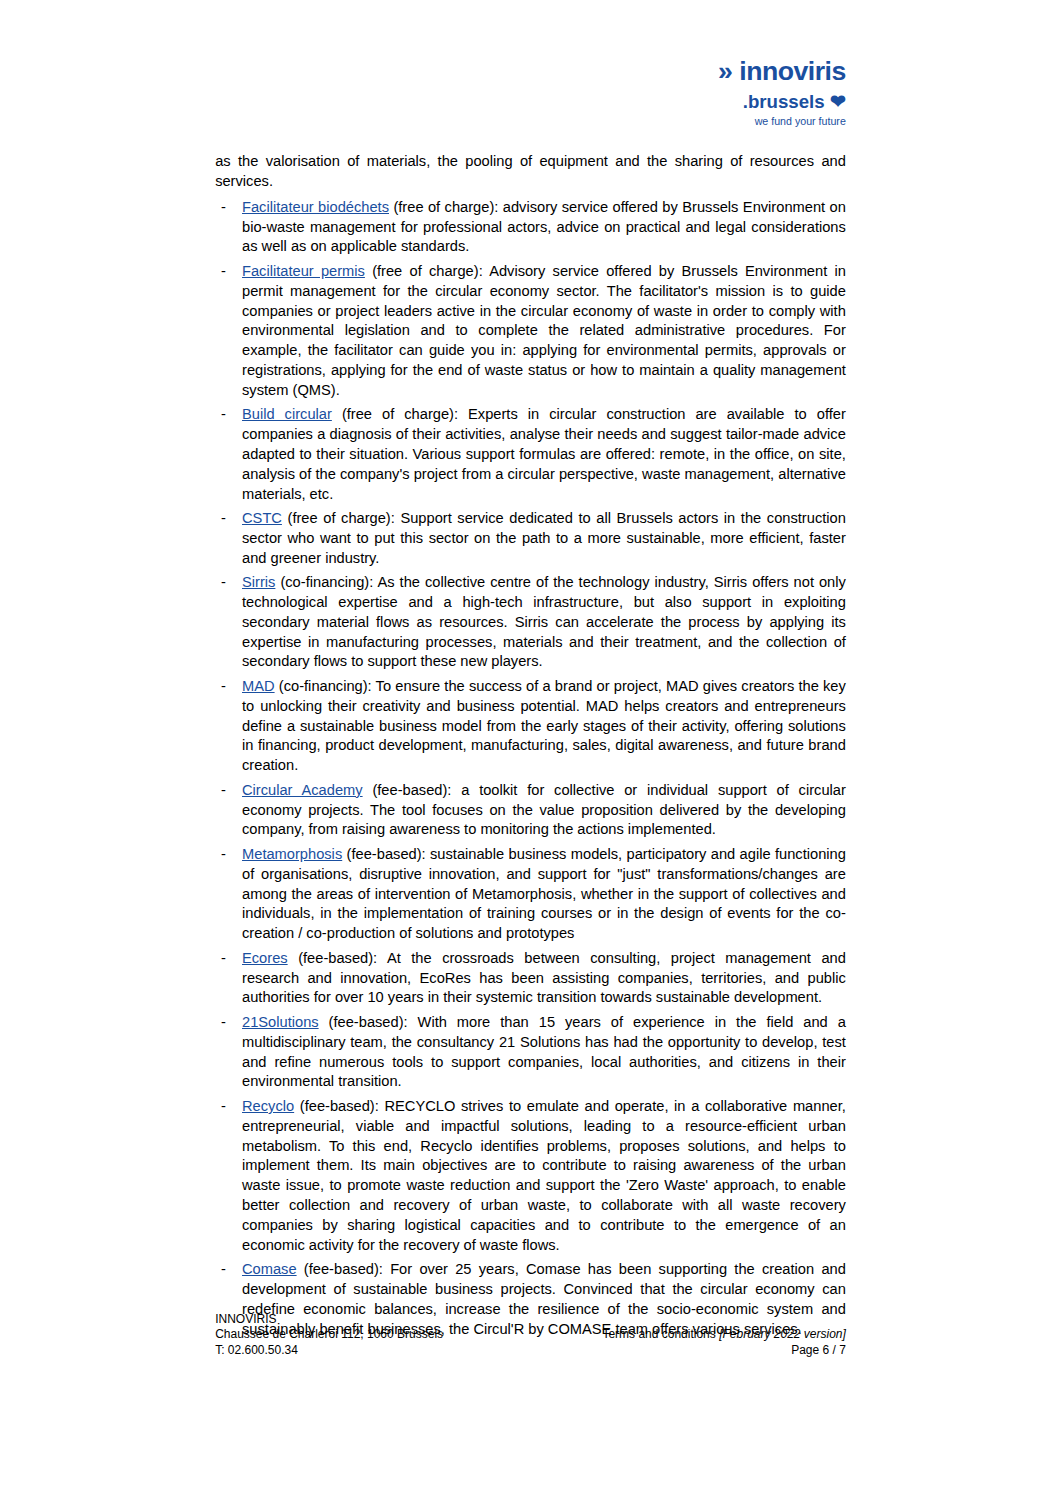» innoviris
.brussels ❤
we fund your future
as the valorisation of materials, the pooling of equipment and the sharing of resources and services.
Facilitateur biodéchets (free of charge): advisory service offered by Brussels Environment on bio-waste management for professional actors, advice on practical and legal considerations as well as on applicable standards.
Facilitateur permis (free of charge): Advisory service offered by Brussels Environment in permit management for the circular economy sector. The facilitator's mission is to guide companies or project leaders active in the circular economy of waste in order to comply with environmental legislation and to complete the related administrative procedures. For example, the facilitator can guide you in: applying for environmental permits, approvals or registrations, applying for the end of waste status or how to maintain a quality management system (QMS).
Build circular (free of charge): Experts in circular construction are available to offer companies a diagnosis of their activities, analyse their needs and suggest tailor-made advice adapted to their situation. Various support formulas are offered: remote, in the office, on site, analysis of the company's project from a circular perspective, waste management, alternative materials, etc.
CSTC (free of charge): Support service dedicated to all Brussels actors in the construction sector who want to put this sector on the path to a more sustainable, more efficient, faster and greener industry.
Sirris (co-financing): As the collective centre of the technology industry, Sirris offers not only technological expertise and a high-tech infrastructure, but also support in exploiting secondary material flows as resources. Sirris can accelerate the process by applying its expertise in manufacturing processes, materials and their treatment, and the collection of secondary flows to support these new players.
MAD (co-financing): To ensure the success of a brand or project, MAD gives creators the key to unlocking their creativity and business potential. MAD helps creators and entrepreneurs define a sustainable business model from the early stages of their activity, offering solutions in financing, product development, manufacturing, sales, digital awareness, and future brand creation.
Circular Academy (fee-based): a toolkit for collective or individual support of circular economy projects. The tool focuses on the value proposition delivered by the developing company, from raising awareness to monitoring the actions implemented.
Metamorphosis (fee-based): sustainable business models, participatory and agile functioning of organisations, disruptive innovation, and support for "just" transformations/changes are among the areas of intervention of Metamorphosis, whether in the support of collectives and individuals, in the implementation of training courses or in the design of events for the co-creation / co-production of solutions and prototypes
Ecores (fee-based): At the crossroads between consulting, project management and research and innovation, EcoRes has been assisting companies, territories, and public authorities for over 10 years in their systemic transition towards sustainable development.
21Solutions (fee-based): With more than 15 years of experience in the field and a multidisciplinary team, the consultancy 21 Solutions has had the opportunity to develop, test and refine numerous tools to support companies, local authorities, and citizens in their environmental transition.
Recyclo (fee-based): RECYCLO strives to emulate and operate, in a collaborative manner, entrepreneurial, viable and impactful solutions, leading to a resource-efficient urban metabolism. To this end, Recyclo identifies problems, proposes solutions, and helps to implement them. Its main objectives are to contribute to raising awareness of the urban waste issue, to promote waste reduction and support the 'Zero Waste' approach, to enable better collection and recovery of urban waste, to collaborate with all waste recovery companies by sharing logistical capacities and to contribute to the emergence of an economic activity for the recovery of waste flows.
Comase (fee-based): For over 25 years, Comase has been supporting the creation and development of sustainable business projects. Convinced that the circular economy can redefine economic balances, increase the resilience of the socio-economic system and sustainably benefit businesses, the Circul'R by COMASE team offers various services.
INNOVIRIS
Chaussée de Charleroi 112, 1060 Brussels
T: 02.600.50.34
Terms and conditions [February 2022 version]
Page 6 / 7